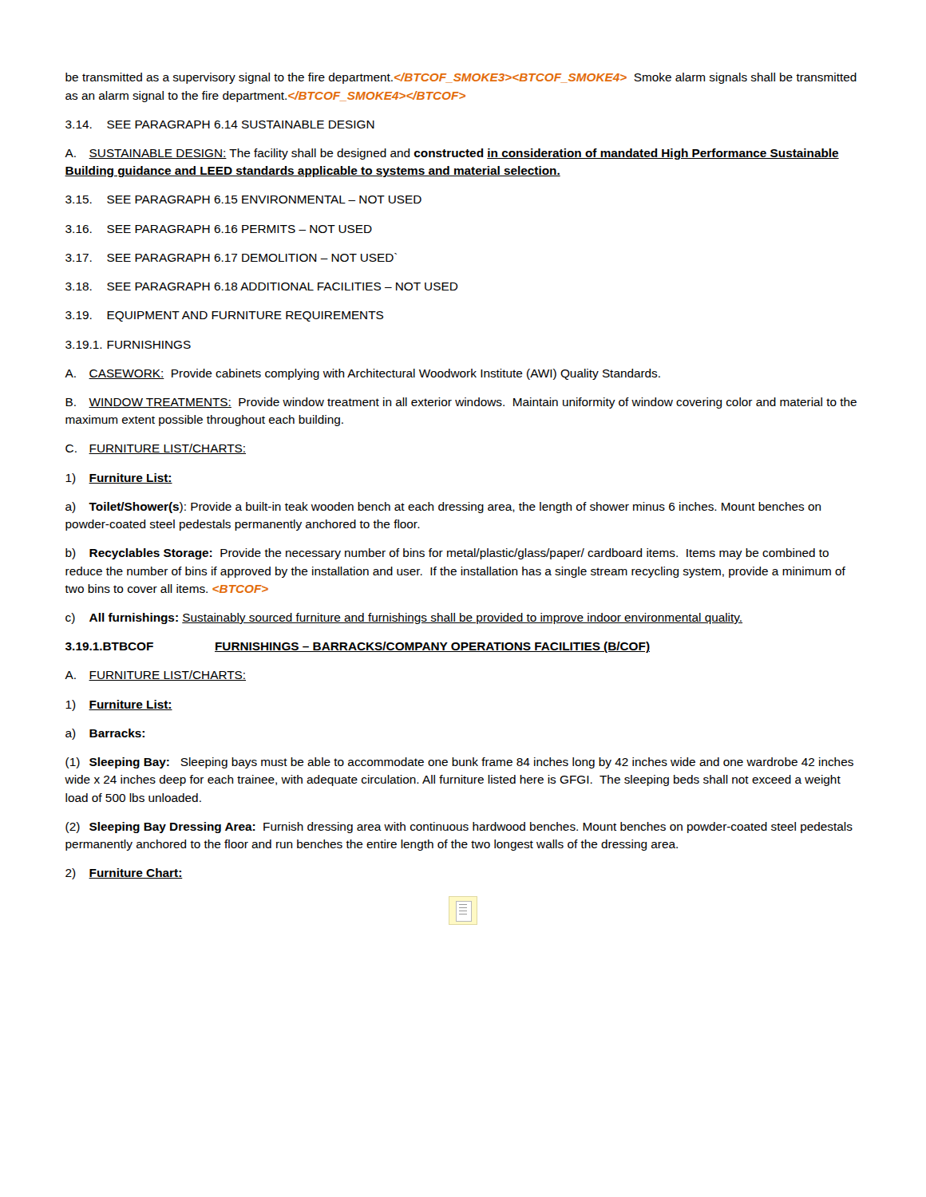be transmitted as a supervisory signal to the fire department.</BTCOF_SMOKE3><BTCOF_SMOKE4> Smoke alarm signals shall be transmitted as an alarm signal to the fire department.</BTCOF_SMOKE4></BTCOF>
3.14. SEE PARAGRAPH 6.14 SUSTAINABLE DESIGN
A. SUSTAINABLE DESIGN: The facility shall be designed and constructed in consideration of mandated High Performance Sustainable Building guidance and LEED standards applicable to systems and material selection.
3.15. SEE PARAGRAPH 6.15 ENVIRONMENTAL – NOT USED
3.16. SEE PARAGRAPH 6.16 PERMITS – NOT USED
3.17. SEE PARAGRAPH 6.17 DEMOLITION – NOT USED`
3.18. SEE PARAGRAPH 6.18 ADDITIONAL FACILITIES – NOT USED
3.19. EQUIPMENT AND FURNITURE REQUIREMENTS
3.19.1. FURNISHINGS
A. CASEWORK: Provide cabinets complying with Architectural Woodwork Institute (AWI) Quality Standards.
B. WINDOW TREATMENTS: Provide window treatment in all exterior windows. Maintain uniformity of window covering color and material to the maximum extent possible throughout each building.
C. FURNITURE LIST/CHARTS:
1) Furniture List:
a) Toilet/Shower(s): Provide a built-in teak wooden bench at each dressing area, the length of shower minus 6 inches. Mount benches on powder-coated steel pedestals permanently anchored to the floor.
b) Recyclables Storage: Provide the necessary number of bins for metal/plastic/glass/paper/ cardboard items. Items may be combined to reduce the number of bins if approved by the installation and user. If the installation has a single stream recycling system, provide a minimum of two bins to cover all items. <BTCOF>
c) All furnishings: Sustainably sourced furniture and furnishings shall be provided to improve indoor environmental quality.
3.19.1.BTBCOF FURNISHINGS – BARRACKS/COMPANY OPERATIONS FACILITIES (B/COF)
A. FURNITURE LIST/CHARTS:
1) Furniture List:
a) Barracks:
(1) Sleeping Bay: Sleeping bays must be able to accommodate one bunk frame 84 inches long by 42 inches wide and one wardrobe 42 inches wide x 24 inches deep for each trainee, with adequate circulation. All furniture listed here is GFGI. The sleeping beds shall not exceed a weight load of 500 lbs unloaded.
(2) Sleeping Bay Dressing Area: Furnish dressing area with continuous hardwood benches. Mount benches on powder-coated steel pedestals permanently anchored to the floor and run benches the entire length of the two longest walls of the dressing area.
2) Furniture Chart: